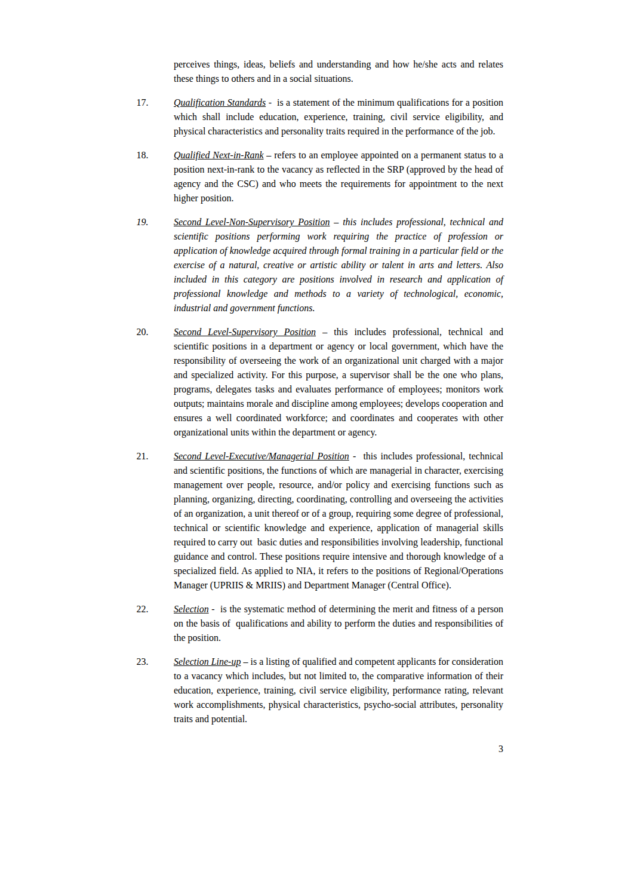perceives things, ideas, beliefs and understanding and how he/she acts and relates these things to others and in a social situations.
17. Qualification Standards - is a statement of the minimum qualifications for a position which shall include education, experience, training, civil service eligibility, and physical characteristics and personality traits required in the performance of the job.
18. Qualified Next-in-Rank – refers to an employee appointed on a permanent status to a position next-in-rank to the vacancy as reflected in the SRP (approved by the head of agency and the CSC) and who meets the requirements for appointment to the next higher position.
19. Second Level-Non-Supervisory Position – this includes professional, technical and scientific positions performing work requiring the practice of profession or application of knowledge acquired through formal training in a particular field or the exercise of a natural, creative or artistic ability or talent in arts and letters. Also included in this category are positions involved in research and application of professional knowledge and methods to a variety of technological, economic, industrial and government functions.
20. Second Level-Supervisory Position – this includes professional, technical and scientific positions in a department or agency or local government, which have the responsibility of overseeing the work of an organizational unit charged with a major and specialized activity. For this purpose, a supervisor shall be the one who plans, programs, delegates tasks and evaluates performance of employees; monitors work outputs; maintains morale and discipline among employees; develops cooperation and ensures a well coordinated workforce; and coordinates and cooperates with other organizational units within the department or agency.
21. Second Level-Executive/Managerial Position - this includes professional, technical and scientific positions, the functions of which are managerial in character, exercising management over people, resource, and/or policy and exercising functions such as planning, organizing, directing, coordinating, controlling and overseeing the activities of an organization, a unit thereof or of a group, requiring some degree of professional, technical or scientific knowledge and experience, application of managerial skills required to carry out basic duties and responsibilities involving leadership, functional guidance and control. These positions require intensive and thorough knowledge of a specialized field. As applied to NIA, it refers to the positions of Regional/Operations Manager (UPRIIS & MRIIS) and Department Manager (Central Office).
22. Selection - is the systematic method of determining the merit and fitness of a person on the basis of qualifications and ability to perform the duties and responsibilities of the position.
23. Selection Line-up – is a listing of qualified and competent applicants for consideration to a vacancy which includes, but not limited to, the comparative information of their education, experience, training, civil service eligibility, performance rating, relevant work accomplishments, physical characteristics, psycho-social attributes, personality traits and potential.
3